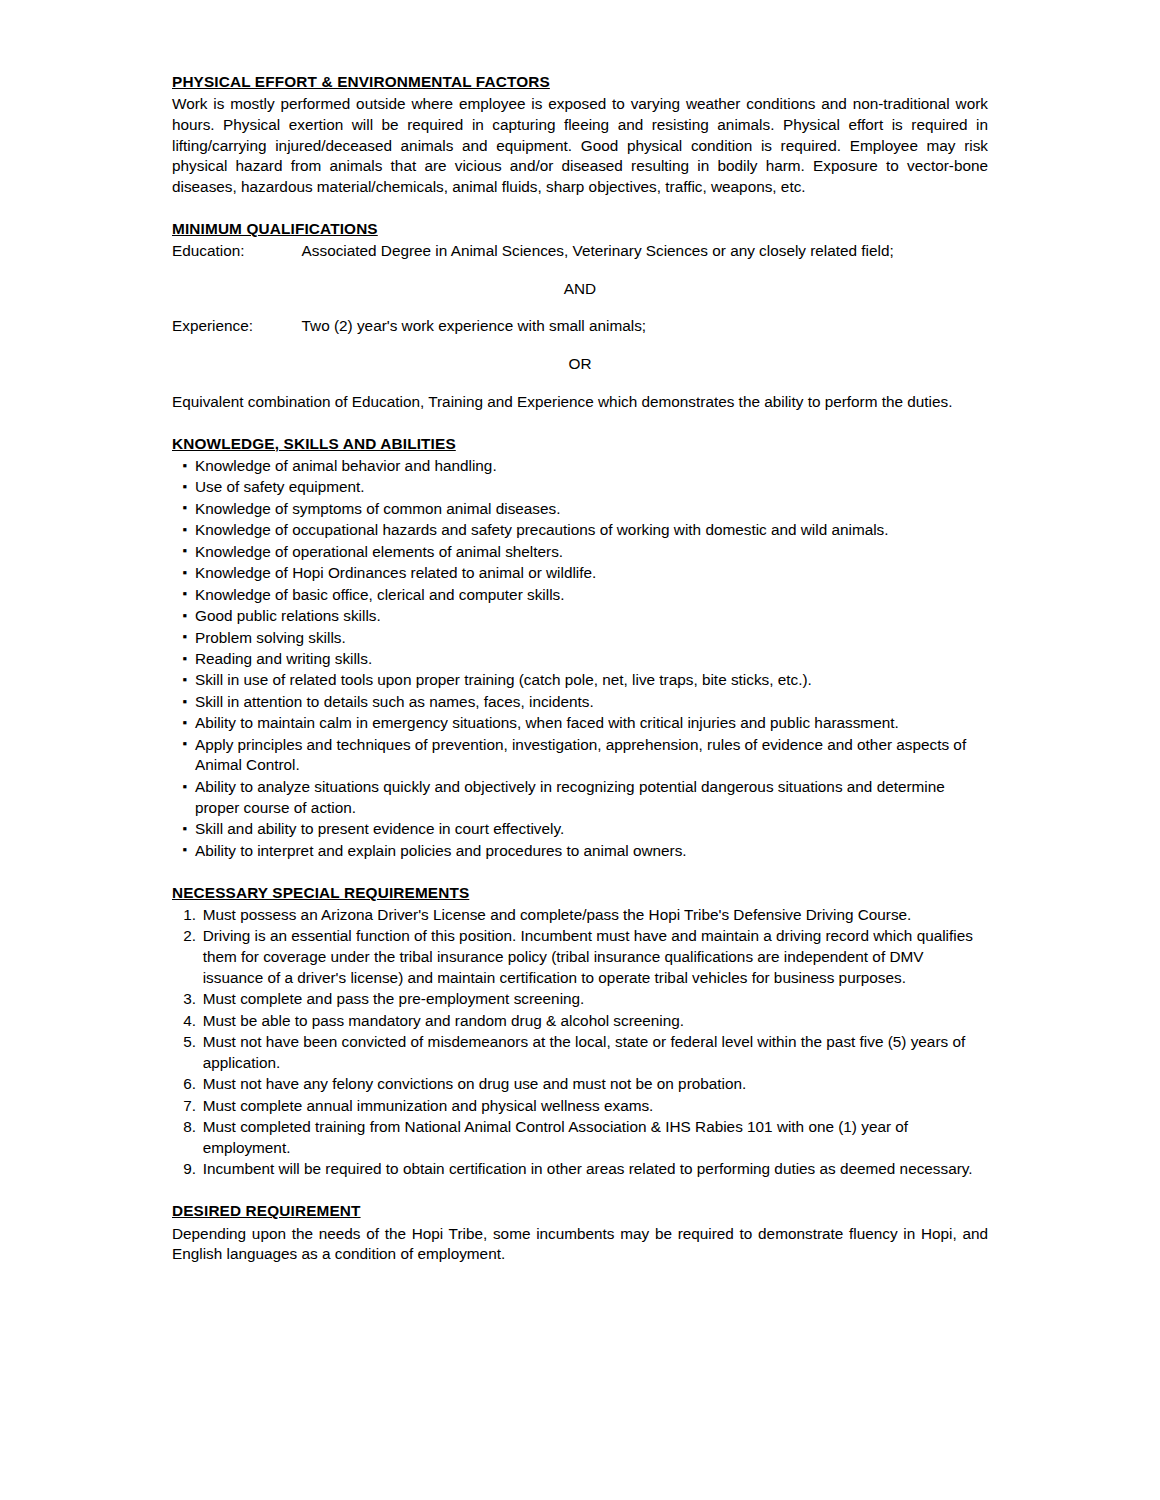PHYSICAL EFFORT & ENVIRONMENTAL FACTORS
Work is mostly performed outside where employee is exposed to varying weather conditions and non-traditional work hours. Physical exertion will be required in capturing fleeing and resisting animals. Physical effort is required in lifting/carrying injured/deceased animals and equipment. Good physical condition is required. Employee may risk physical hazard from animals that are vicious and/or diseased resulting in bodily harm. Exposure to vector-bone diseases, hazardous material/chemicals, animal fluids, sharp objectives, traffic, weapons, etc.
MINIMUM QUALIFICATIONS
Education:
Associated Degree in Animal Sciences, Veterinary Sciences or any closely related field;
AND
Experience:
Two (2) year's work experience with small animals;
OR
Equivalent combination of Education, Training and Experience which demonstrates the ability to perform the duties.
KNOWLEDGE, SKILLS AND ABILITIES
Knowledge of animal behavior and handling.
Use of safety equipment.
Knowledge of symptoms of common animal diseases.
Knowledge of occupational hazards and safety precautions of working with domestic and wild animals.
Knowledge of operational elements of animal shelters.
Knowledge of Hopi Ordinances related to animal or wildlife.
Knowledge of basic office, clerical and computer skills.
Good public relations skills.
Problem solving skills.
Reading and writing skills.
Skill in use of related tools upon proper training (catch pole, net, live traps, bite sticks, etc.).
Skill in attention to details such as names, faces, incidents.
Ability to maintain calm in emergency situations, when faced with critical injuries and public harassment.
Apply principles and techniques of prevention, investigation, apprehension, rules of evidence and other aspects of Animal Control.
Ability to analyze situations quickly and objectively in recognizing potential dangerous situations and determine proper course of action.
Skill and ability to present evidence in court effectively.
Ability to interpret and explain policies and procedures to animal owners.
NECESSARY SPECIAL REQUIREMENTS
Must possess an Arizona Driver's License and complete/pass the Hopi Tribe's Defensive Driving Course.
Driving is an essential function of this position. Incumbent must have and maintain a driving record which qualifies them for coverage under the tribal insurance policy (tribal insurance qualifications are independent of DMV issuance of a driver's license) and maintain certification to operate tribal vehicles for business purposes.
Must complete and pass the pre-employment screening.
Must be able to pass mandatory and random drug & alcohol screening.
Must not have been convicted of misdemeanors at the local, state or federal level within the past five (5) years of application.
Must not have any felony convictions on drug use and must not be on probation.
Must complete annual immunization and physical wellness exams.
Must completed training from National Animal Control Association & IHS Rabies 101 with one (1) year of employment.
Incumbent will be required to obtain certification in other areas related to performing duties as deemed necessary.
DESIRED REQUIREMENT
Depending upon the needs of the Hopi Tribe, some incumbents may be required to demonstrate fluency in Hopi, and English languages as a condition of employment.